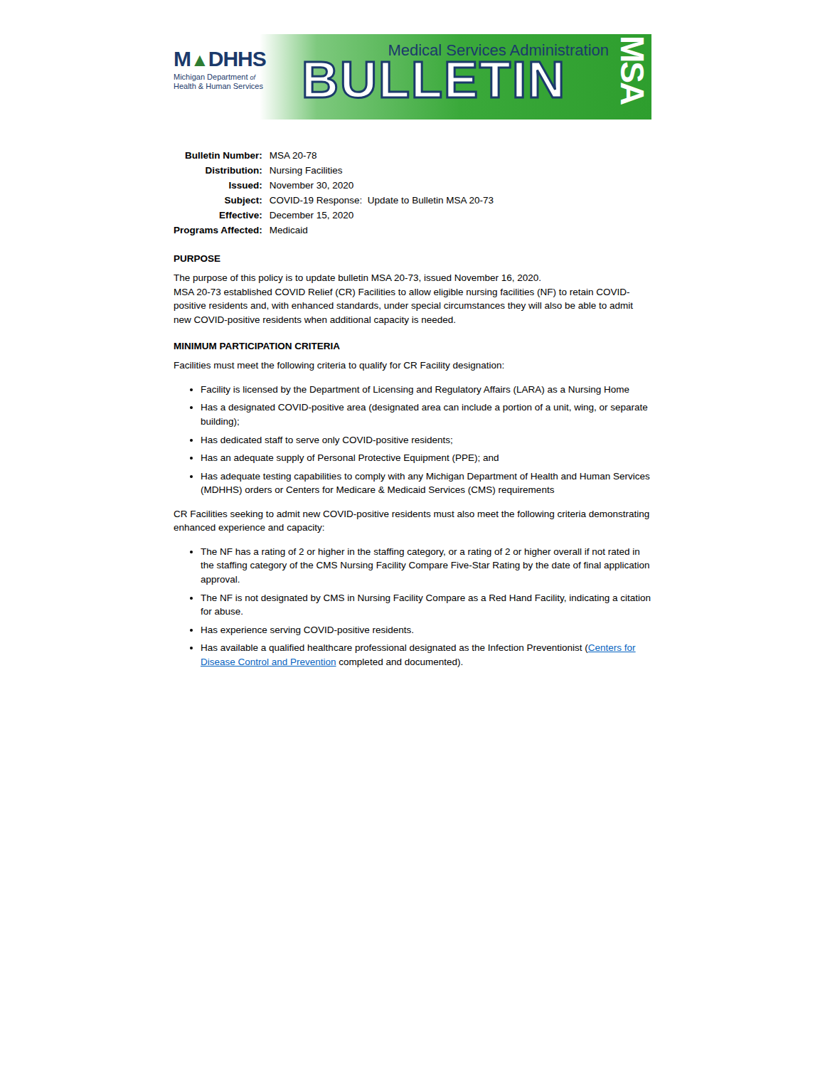M▲DHHS
Michigan Department of
Health & Human Services
Medical Services Administration
BULLETIN
MSA
| Bulletin Number: | MSA 20-78 |
| Distribution: | Nursing Facilities |
| Issued: | November 30, 2020 |
| Subject: | COVID-19 Response: Update to Bulletin MSA 20-73 |
| Effective: | December 15, 2020 |
| Programs Affected: | Medicaid |
PURPOSE
The purpose of this policy is to update bulletin MSA 20-73, issued November 16, 2020.
MSA 20-73 established COVID Relief (CR) Facilities to allow eligible nursing facilities (NF) to retain COVID-positive residents and, with enhanced standards, under special circumstances they will also be able to admit new COVID-positive residents when additional capacity is needed.
MINIMUM PARTICIPATION CRITERIA
Facilities must meet the following criteria to qualify for CR Facility designation:
Facility is licensed by the Department of Licensing and Regulatory Affairs (LARA) as a Nursing Home
Has a designated COVID-positive area (designated area can include a portion of a unit, wing, or separate building);
Has dedicated staff to serve only COVID-positive residents;
Has an adequate supply of Personal Protective Equipment (PPE); and
Has adequate testing capabilities to comply with any Michigan Department of Health and Human Services (MDHHS) orders or Centers for Medicare & Medicaid Services (CMS) requirements
CR Facilities seeking to admit new COVID-positive residents must also meet the following criteria demonstrating enhanced experience and capacity:
The NF has a rating of 2 or higher in the staffing category, or a rating of 2 or higher overall if not rated in the staffing category of the CMS Nursing Facility Compare Five-Star Rating by the date of final application approval.
The NF is not designated by CMS in Nursing Facility Compare as a Red Hand Facility, indicating a citation for abuse.
Has experience serving COVID-positive residents.
Has available a qualified healthcare professional designated as the Infection Preventionist (Centers for Disease Control and Prevention completed and documented).